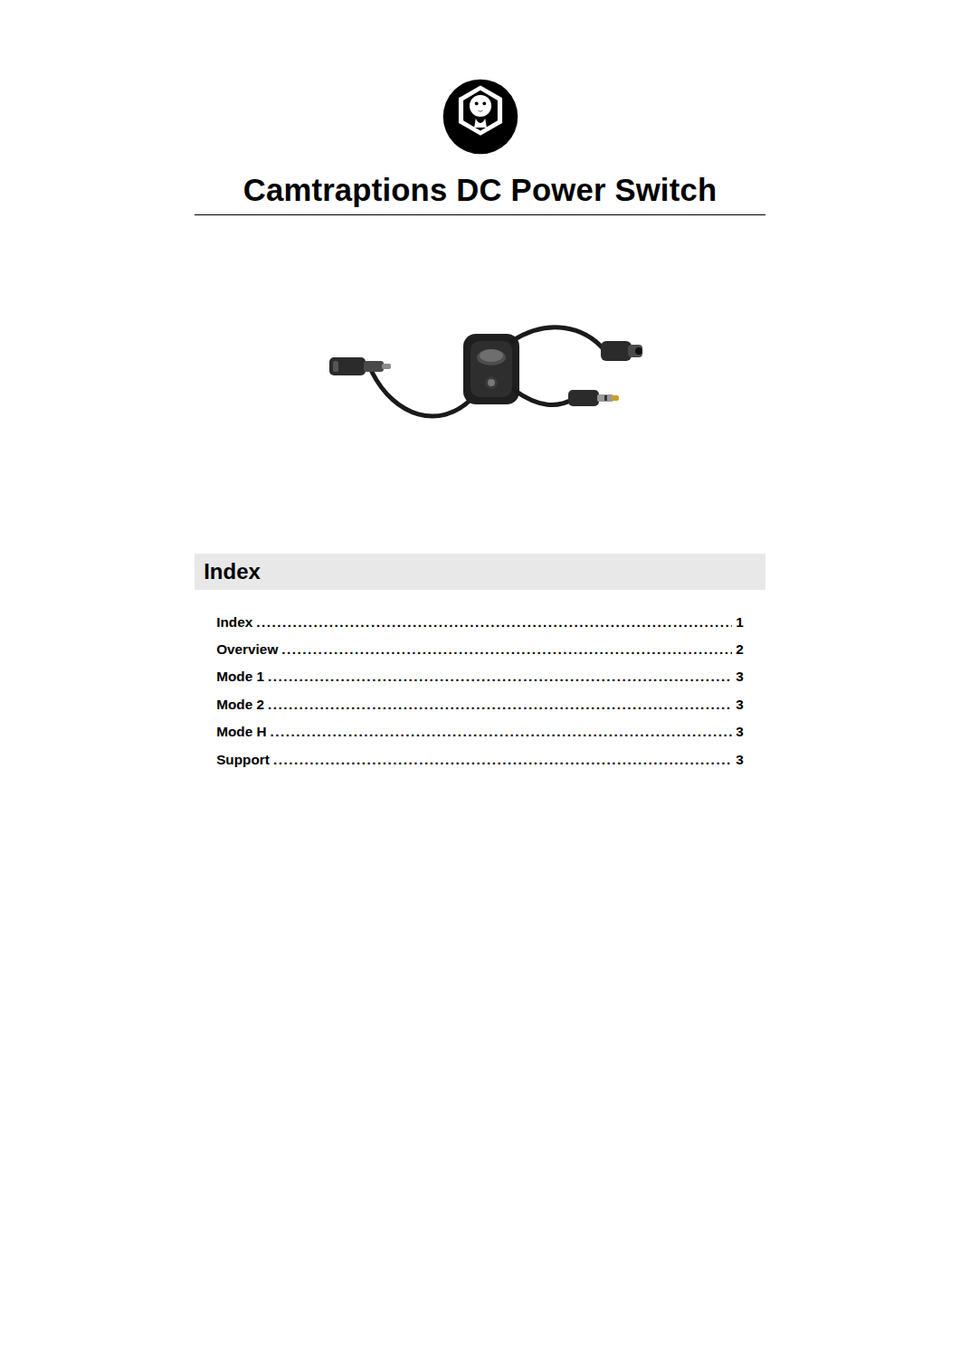Camtraptions DC Power Switch
Index
Index ........................................................................................................... 1
Overview .................................................................................................... 2
Mode 1 ....................................................................................................... 3
Mode 2 ....................................................................................................... 3
Mode H ....................................................................................................... 3
Support ...................................................................................................... 3